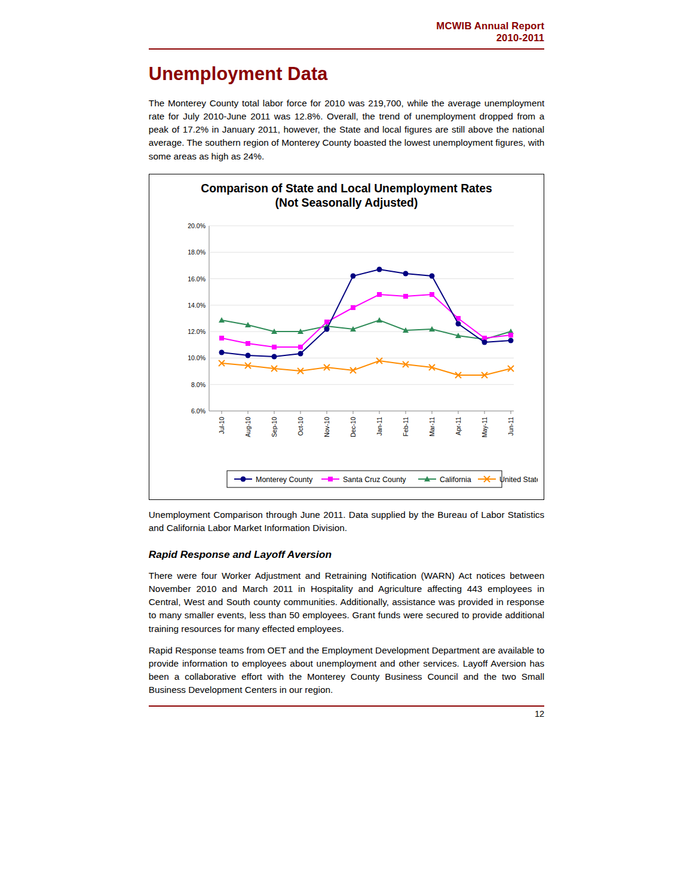MCWIB Annual Report
2010-2011
Unemployment Data
The Monterey County total labor force for 2010 was 219,700, while the average unemployment rate for July 2010-June 2011 was 12.8%. Overall, the trend of unemployment dropped from a peak of 17.2% in January 2011, however, the State and local figures are still above the national average. The southern region of Monterey County boasted the lowest unemployment figures, with some areas as high as 24%.
Comparison of State and Local Unemployment Rates
(Not Seasonally Adjusted)
20.0% 18.0% 16.0% 14.0% 12.0% 10.0% 8.0% 6.0% Jul-10 Aug-10 Sep-10 Oct-10 Nov-10 Dec-10 Jan-11 Feb-11 Mar-11 Apr-11 May-11 Jun-11 Monterey County Santa Cruz County California United States
Unemployment Comparison through June 2011. Data supplied by the Bureau of Labor Statistics and California Labor Market Information Division.
Rapid Response and Layoff Aversion
There were four Worker Adjustment and Retraining Notification (WARN) Act notices between November 2010 and March 2011 in Hospitality and Agriculture affecting 443 employees in Central, West and South county communities. Additionally, assistance was provided in response to many smaller events, less than 50 employees. Grant funds were secured to provide additional training resources for many effected employees.
Rapid Response teams from OET and the Employment Development Department are available to provide information to employees about unemployment and other services. Layoff Aversion has been a collaborative effort with the Monterey County Business Council and the two Small Business Development Centers in our region.
12